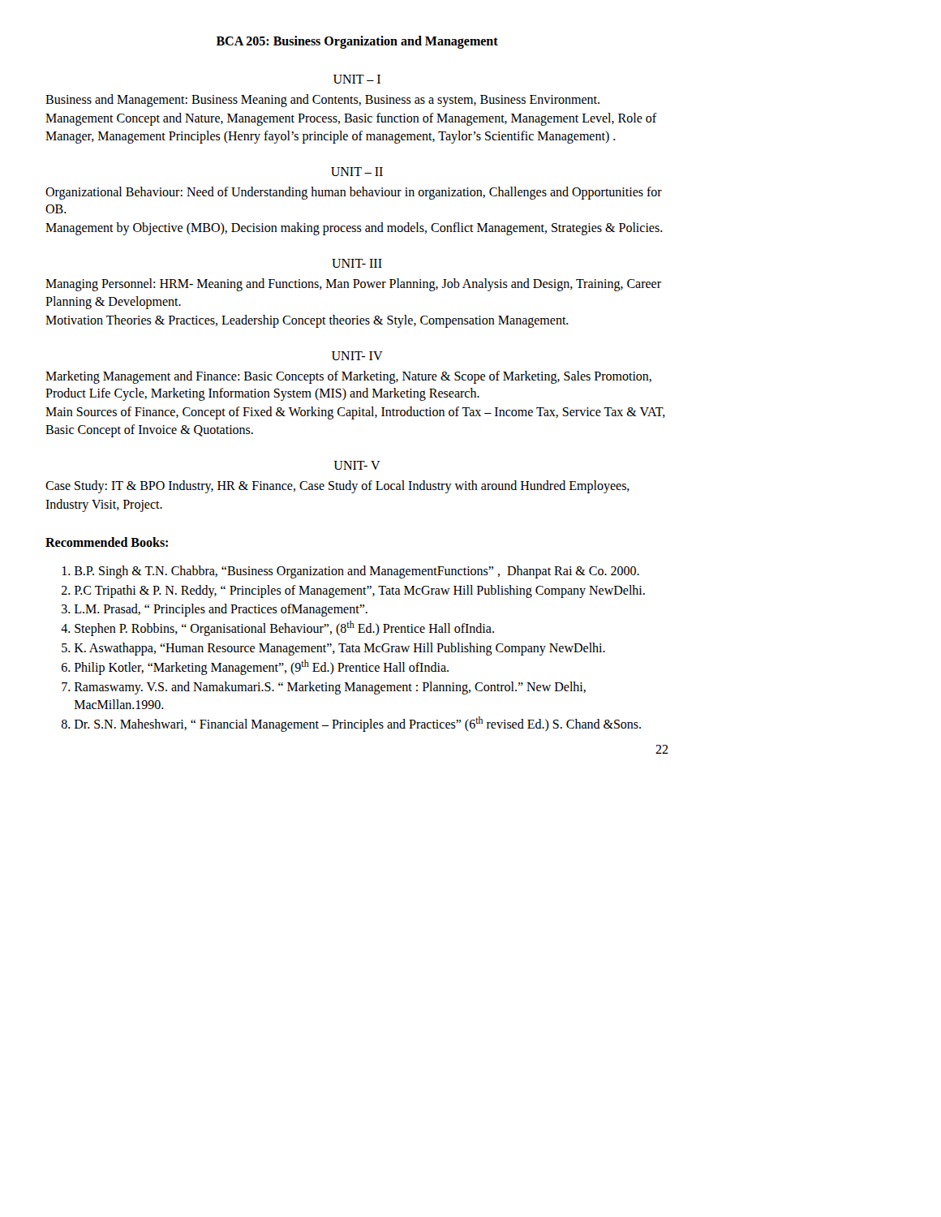BCA 205: Business Organization and Management
UNIT – I
Business and Management: Business Meaning and Contents, Business as a system, Business Environment.
Management Concept and Nature, Management Process, Basic function of Management, Management Level, Role of Manager, Management Principles (Henry fayol’s principle of management, Taylor’s Scientific Management) .
UNIT – II
Organizational Behaviour: Need of Understanding human behaviour in organization, Challenges and Opportunities for OB.
Management by Objective (MBO), Decision making process and models, Conflict Management, Strategies & Policies.
UNIT- III
Managing Personnel: HRM- Meaning and Functions, Man Power Planning, Job Analysis and Design, Training, Career Planning & Development.
Motivation Theories & Practices, Leadership Concept theories & Style, Compensation Management.
UNIT- IV
Marketing Management and Finance: Basic Concepts of Marketing, Nature & Scope of Marketing, Sales Promotion, Product Life Cycle, Marketing Information System (MIS) and Marketing Research.
Main Sources of Finance, Concept of Fixed & Working Capital, Introduction of Tax – Income Tax, Service Tax & VAT, Basic Concept of Invoice & Quotations.
UNIT- V
Case Study: IT & BPO Industry, HR & Finance, Case Study of Local Industry with around Hundred Employees,
Industry Visit, Project.
Recommended Books:
B.P. Singh & T.N. Chabbra, “Business Organization and ManagementFunctions” , Dhanpat Rai & Co. 2000.
P.C Tripathi & P. N. Reddy, “ Principles of Management”, Tata McGraw Hill Publishing Company NewDelhi.
L.M. Prasad, “ Principles and Practices ofManagement”.
Stephen P. Robbins, “ Organisational Behaviour”, (8th Ed.) Prentice Hall ofIndia.
K. Aswathappa, “Human Resource Management”, Tata McGraw Hill Publishing Company NewDelhi.
Philip Kotler, “Marketing Management”, (9th Ed.) Prentice Hall ofIndia.
Ramaswamy. V.S. and Namakumari.S. “ Marketing Management : Planning, Control.” New Delhi, MacMillan.1990.
Dr. S.N. Maheshwari, “ Financial Management – Principles and Practices” (6th revised Ed.) S. Chand &Sons.
22